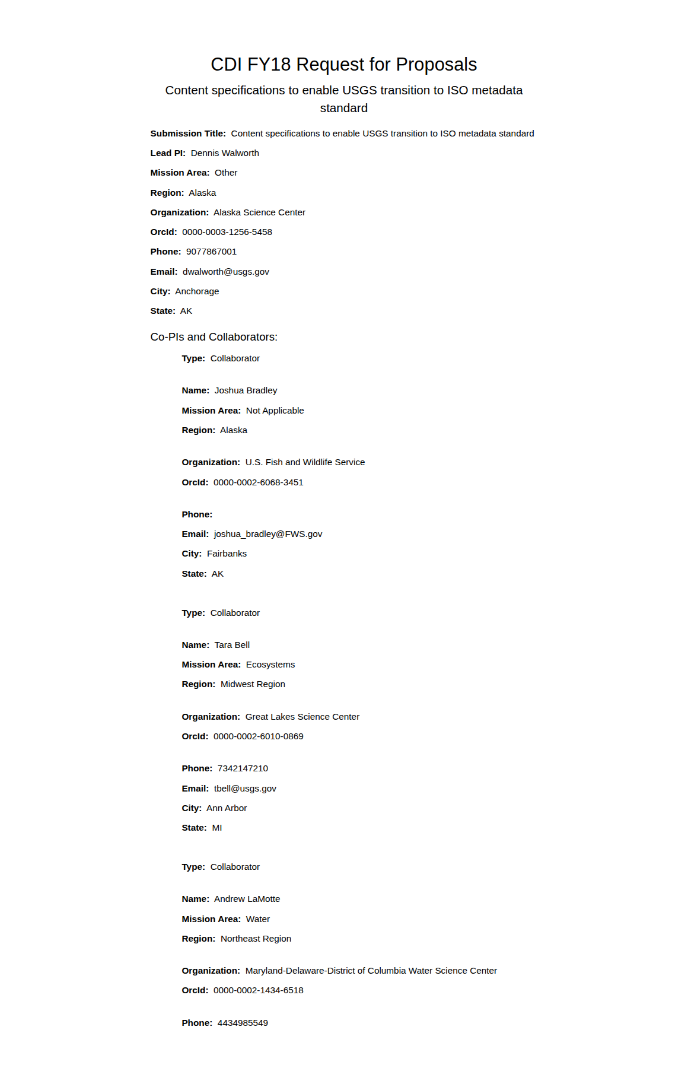CDI FY18 Request for Proposals
Content specifications to enable USGS transition to ISO metadata standard
Submission Title: Content specifications to enable USGS transition to ISO metadata standard
Lead PI: Dennis Walworth
Mission Area: Other
Region: Alaska
Organization: Alaska Science Center
OrcId: 0000-0003-1256-5458
Phone: 9077867001
Email: dwalworth@usgs.gov
City: Anchorage
State: AK
Co-PIs and Collaborators:
Type: Collaborator
Name: Joshua Bradley
Mission Area: Not Applicable
Region: Alaska
Organization: U.S. Fish and Wildlife Service
OrcId: 0000-0002-6068-3451
Phone:
Email: joshua_bradley@FWS.gov
City: Fairbanks
State: AK
Type: Collaborator
Name: Tara Bell
Mission Area: Ecosystems
Region: Midwest Region
Organization: Great Lakes Science Center
OrcId: 0000-0002-6010-0869
Phone: 7342147210
Email: tbell@usgs.gov
City: Ann Arbor
State: MI
Type: Collaborator
Name: Andrew LaMotte
Mission Area: Water
Region: Northeast Region
Organization: Maryland-Delaware-District of Columbia Water Science Center
OrcId: 0000-0002-1434-6518
Phone: 4434985549